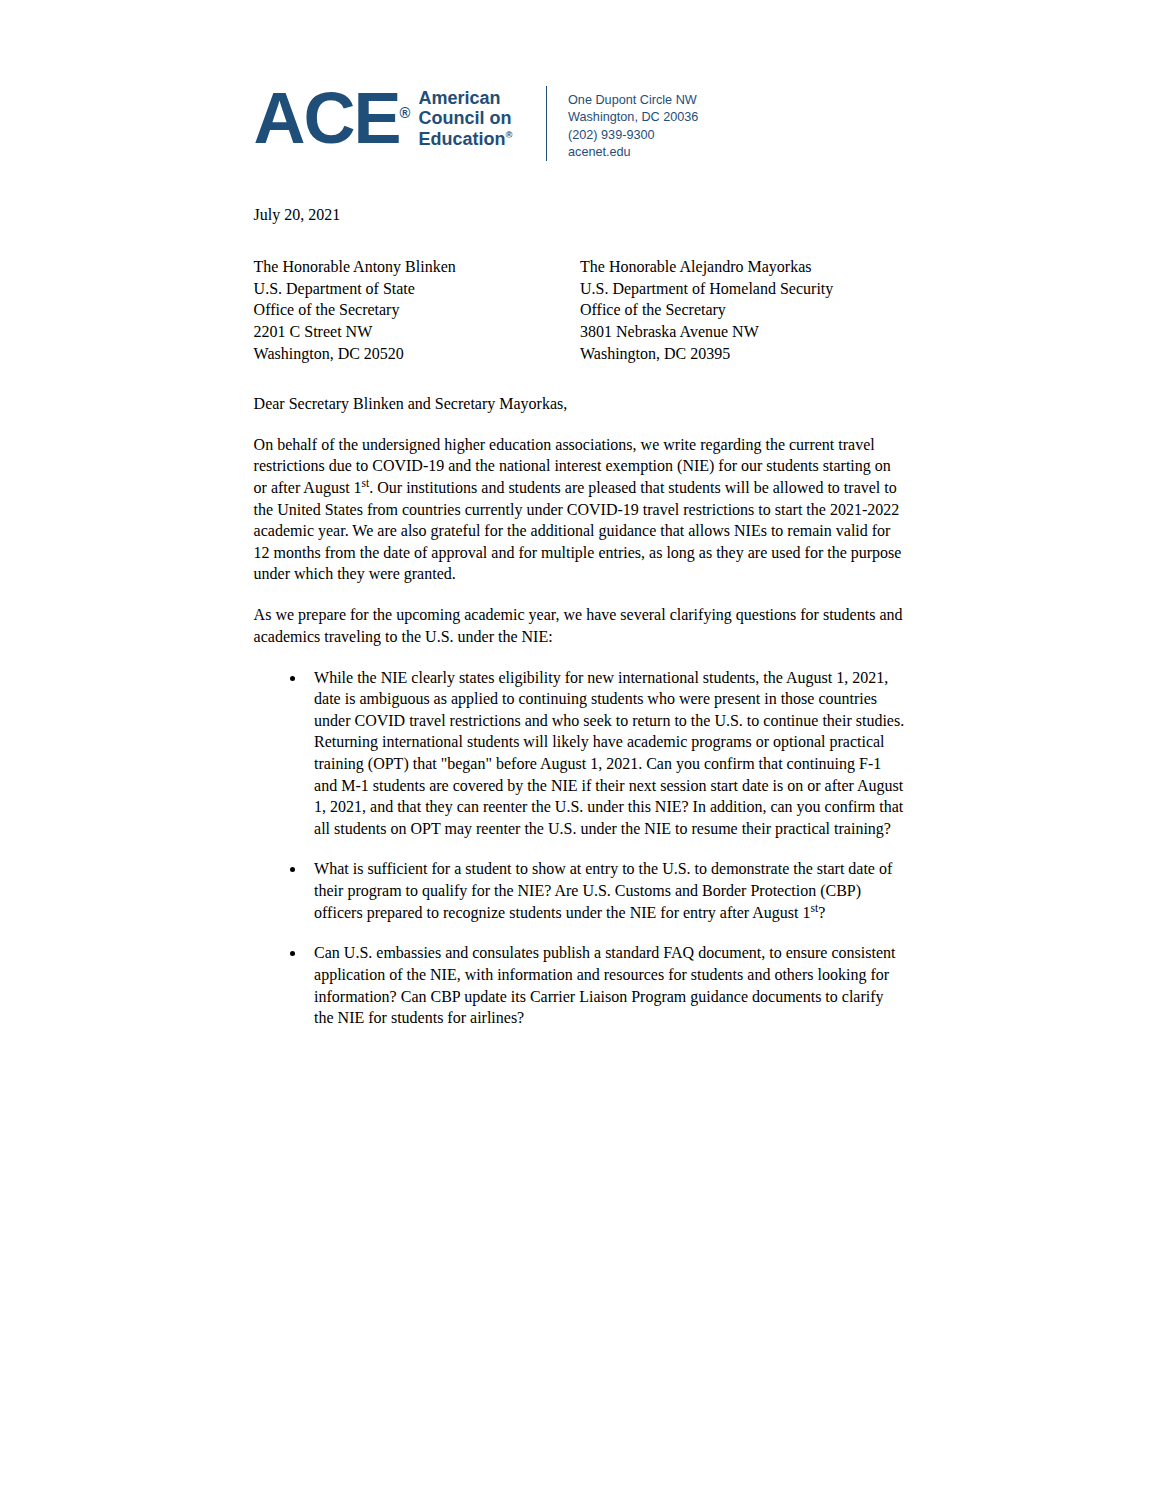ACE®
American
Council on
Education®
One Dupont Circle NW
Washington, DC 20036
(202) 939-9300
acenet.edu
July 20, 2021
| The Honorable Antony Blinken U.S. Department of State Office of the Secretary 2201 C Street NW Washington, DC 20520 | The Honorable Alejandro Mayorkas U.S. Department of Homeland Security Office of the Secretary 3801 Nebraska Avenue NW Washington, DC 20395 |
Dear Secretary Blinken and Secretary Mayorkas,
On behalf of the undersigned higher education associations, we write regarding the current travel restrictions due to COVID-19 and the national interest exemption (NIE) for our students starting on or after August 1st. Our institutions and students are pleased that students will be allowed to travel to the United States from countries currently under COVID-19 travel restrictions to start the 2021-2022 academic year. We are also grateful for the additional guidance that allows NIEs to remain valid for 12 months from the date of approval and for multiple entries, as long as they are used for the purpose under which they were granted.
As we prepare for the upcoming academic year, we have several clarifying questions for students and academics traveling to the U.S. under the NIE:
While the NIE clearly states eligibility for new international students, the August 1, 2021, date is ambiguous as applied to continuing students who were present in those countries under COVID travel restrictions and who seek to return to the U.S. to continue their studies. Returning international students will likely have academic programs or optional practical training (OPT) that "began" before August 1, 2021. Can you confirm that continuing F-1 and M-1 students are covered by the NIE if their next session start date is on or after August 1, 2021, and that they can reenter the U.S. under this NIE? In addition, can you confirm that all students on OPT may reenter the U.S. under the NIE to resume their practical training?
What is sufficient for a student to show at entry to the U.S. to demonstrate the start date of their program to qualify for the NIE? Are U.S. Customs and Border Protection (CBP) officers prepared to recognize students under the NIE for entry after August 1st?
Can U.S. embassies and consulates publish a standard FAQ document, to ensure consistent application of the NIE, with information and resources for students and others looking for information? Can CBP update its Carrier Liaison Program guidance documents to clarify the NIE for students for airlines?